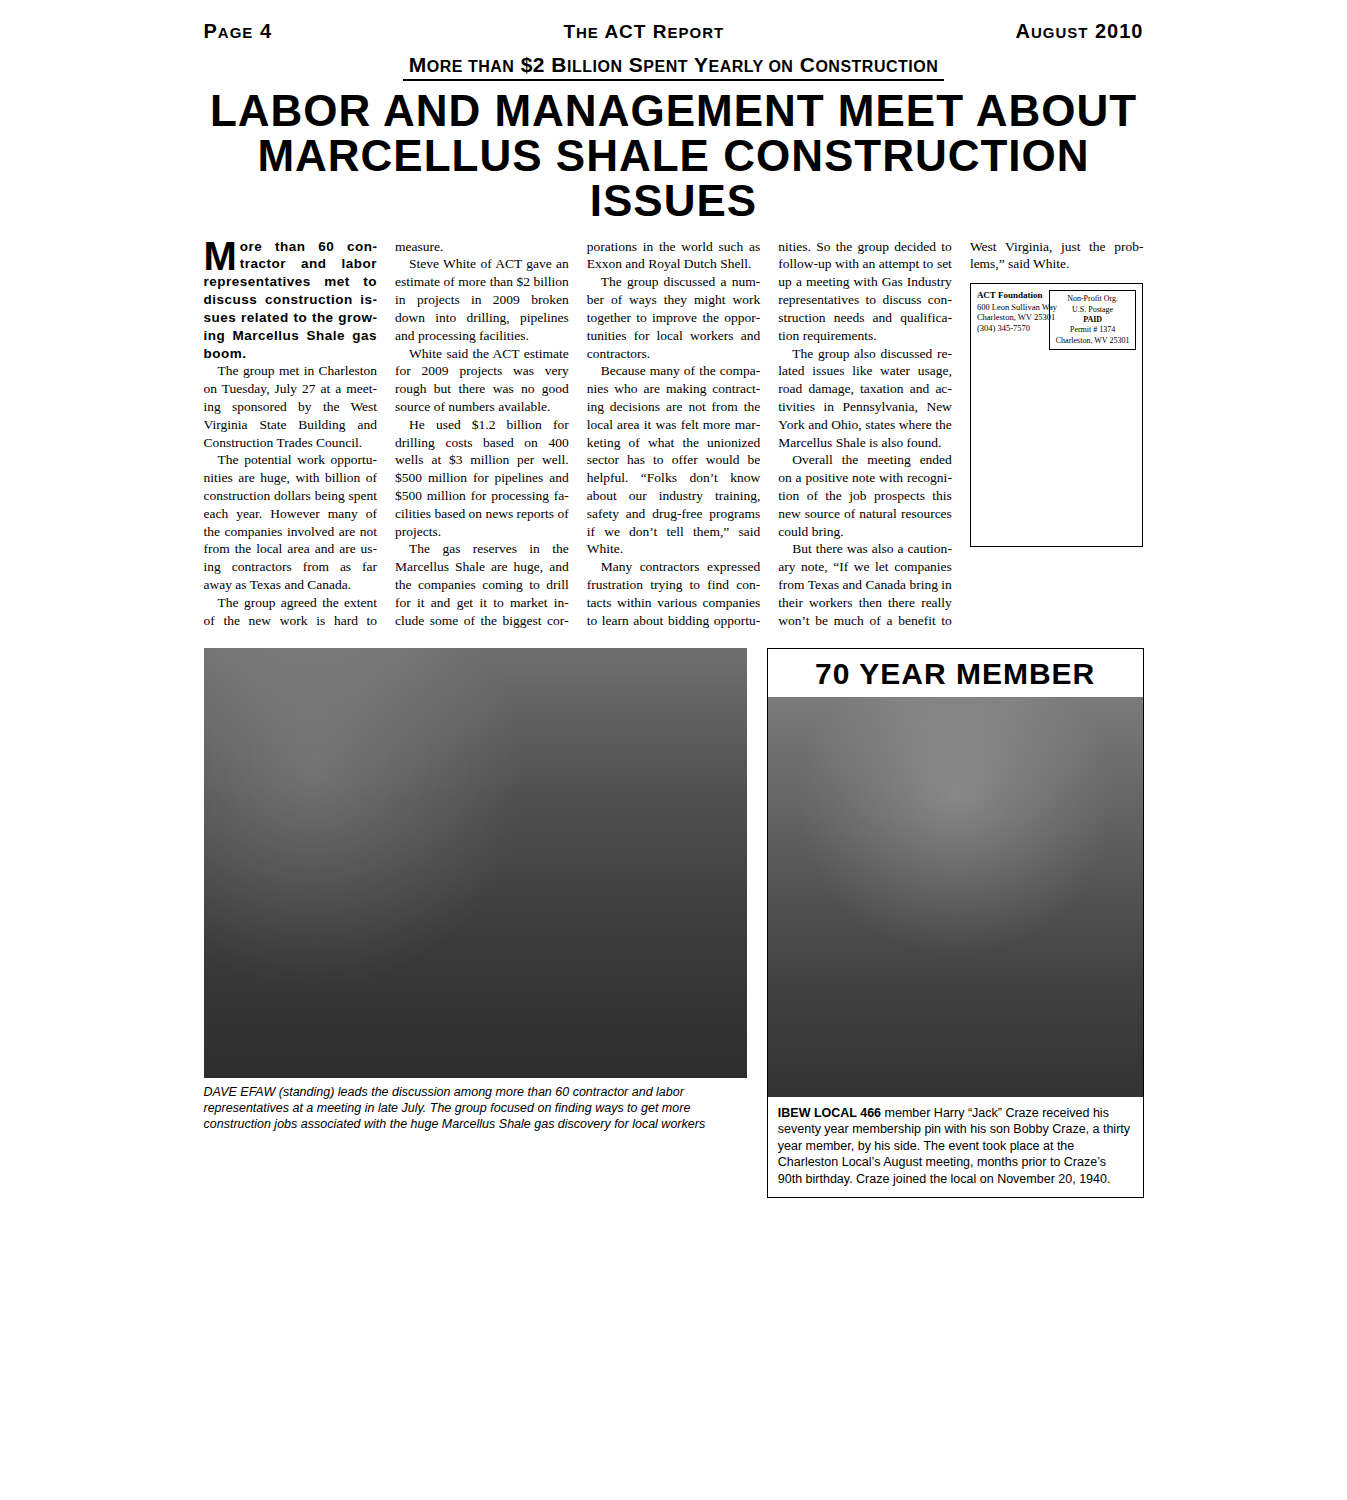PAGE 4
THE ACT REPORT
AUGUST 2010
MORE THAN $2 BILLION SPENT YEARLY ON CONSTRUCTION
LABOR AND MANAGEMENT MEET ABOUT MARCELLUS SHALE CONSTRUCTION ISSUES
More than 60 contractor and labor representatives met to discuss construction issues related to the growing Marcellus Shale gas boom.
The group met in Charleston on Tuesday, July 27 at a meeting sponsored by the West Virginia State Building and Construction Trades Council.
The potential work opportunities are huge, with billion of construction dollars being spent each year. However many of the companies involved are not from the local area and are using contractors from as far away as Texas and Canada.
The group agreed the extent of the new work is hard to measure.
Steve White of ACT gave an estimate of more than $2 billion in projects in 2009 broken down into drilling, pipelines and processing facilities.
White said the ACT estimate for 2009 projects was very rough but there was no good source of numbers available.
He used $1.2 billion for drilling costs based on 400 wells at $3 million per well. $500 million for pipelines and $500 million for processing facilities based on news reports of projects.
The gas reserves in the Marcellus Shale are huge, and the companies coming to drill for it and get it to market include some of the biggest corporations in the world such as Exxon and Royal Dutch Shell.
The group discussed a number of ways they might work together to improve the opportunities for local workers and contractors.
Because many of the companies who are making contracting decisions are not from the local area it was felt more marketing of what the unionized sector has to offer would be helpful. “Folks don’t know about our industry training, safety and drug-free programs if we don’t tell them,” said White.
Many contractors expressed frustration trying to find contacts within various companies to learn about bidding opportunities. So the group decided to follow-up with an attempt to set up a meeting with Gas Industry representatives to discuss construction needs and qualification requirements.
The group also discussed related issues like water usage, road damage, taxation and activities in Pennsylvania, New York and Ohio, states where the Marcellus Shale is also found.
Overall the meeting ended on a positive note with recognition of the job prospects this new source of natural resources could bring.
But there was also a cautionary note, “If we let companies from Texas and Canada bring in their workers then there really won’t be much of a benefit to West Virginia, just the problems,” said White.
ACT Foundation
600 Leon Sullivan Way
Charleston, WV 25301
(304) 345-7570
Non-Profit Org.
U.S. Postage
PAID
Permit # 1374
Charleston, WV 25301
DAVE EFAW (standing) leads the discussion among more than 60 contractor and labor representatives at a meeting in late July. The group focused on finding ways to get more construction jobs associated with the huge Marcellus Shale gas discovery for local workers
70 YEAR MEMBER
IBEW LOCAL 466 member Harry “Jack” Craze received his seventy year membership pin with his son Bobby Craze, a thirty year member, by his side. The event took place at the Charleston Local’s August meeting, months prior to Craze’s 90th birthday. Craze joined the local on November 20, 1940.